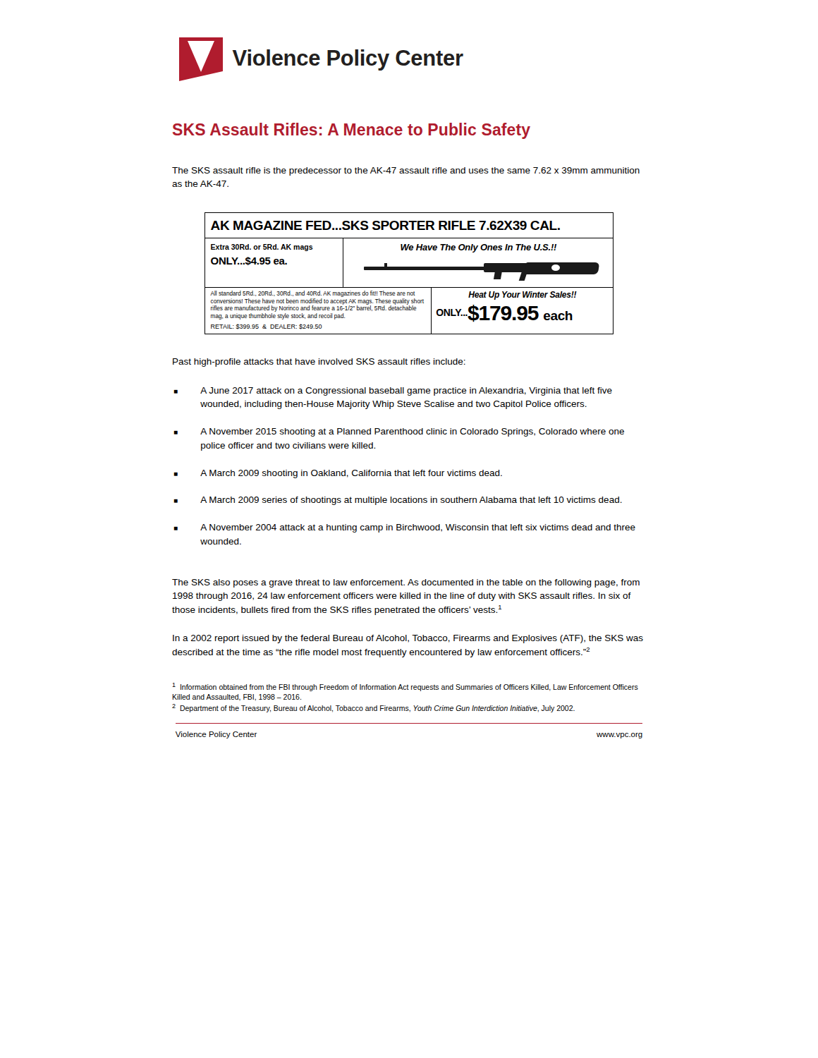Violence Policy Center
SKS Assault Rifles: A Menace to Public Safety
The SKS assault rifle is the predecessor to the AK-47 assault rifle and uses the same 7.62 x 39mm ammunition as the AK-47.
AK MAGAZINE FED...SKS SPORTER RIFLE 7.62X39 CAL.
Extra 30Rd. or 5Rd. AK mags
ONLY...$4.95 ea.
We Have The Only Ones In The U.S.!!
All standard 5Rd., 20Rd., 30Rd., and 40Rd. AK magazines do fit!! These are not conversions! These have not been modified to accept AK mags. These quality short rifles are manufactured by Norinco and fearure a 16-1/2" barrel, 5Rd. detachable mag, a unique thumbhole style stock, and recoil pad.
RETAIL: $399.95 & DEALER: $249.50
Heat Up Your Winter Sales!!
ONLY...$179.95 each
Past high-profile attacks that have involved SKS assault rifles include:
A June 2017 attack on a Congressional baseball game practice in Alexandria, Virginia that left five wounded, including then-House Majority Whip Steve Scalise and two Capitol Police officers.
A November 2015 shooting at a Planned Parenthood clinic in Colorado Springs, Colorado where one police officer and two civilians were killed.
A March 2009 shooting in Oakland, California that left four victims dead.
A March 2009 series of shootings at multiple locations in southern Alabama that left 10 victims dead.
A November 2004 attack at a hunting camp in Birchwood, Wisconsin that left six victims dead and three wounded.
The SKS also poses a grave threat to law enforcement. As documented in the table on the following page, from 1998 through 2016, 24 law enforcement officers were killed in the line of duty with SKS assault rifles. In six of those incidents, bullets fired from the SKS rifles penetrated the officers’ vests.1
In a 2002 report issued by the federal Bureau of Alcohol, Tobacco, Firearms and Explosives (ATF), the SKS was described at the time as “the rifle model most frequently encountered by law enforcement officers.”2
1 Information obtained from the FBI through Freedom of Information Act requests and Summaries of Officers Killed, Law Enforcement Officers Killed and Assaulted, FBI, 1998 – 2016.
2 Department of the Treasury, Bureau of Alcohol, Tobacco and Firearms, Youth Crime Gun Interdiction Initiative, July 2002.
Violence Policy Center www.vpc.org